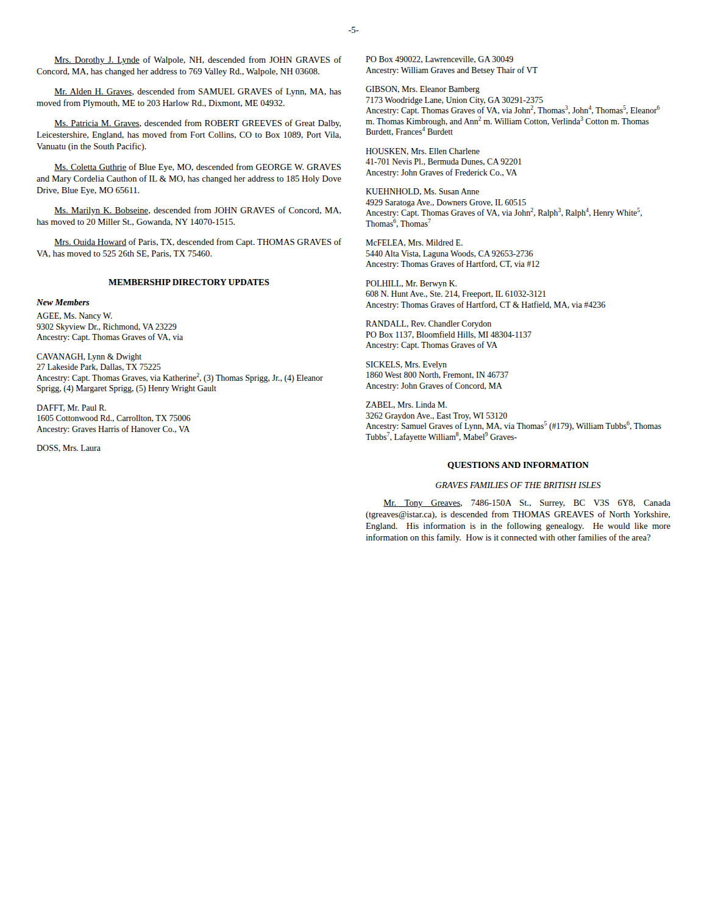-5-
Mrs. Dorothy J. Lynde of Walpole, NH, descended from JOHN GRAVES of Concord, MA, has changed her address to 769 Valley Rd., Walpole, NH 03608.
Mr. Alden H. Graves, descended from SAMUEL GRAVES of Lynn, MA, has moved from Plymouth, ME to 203 Harlow Rd., Dixmont, ME 04932.
Ms. Patricia M. Graves, descended from ROBERT GREEVES of Great Dalby, Leicestershire, England, has moved from Fort Collins, CO to Box 1089, Port Vila, Vanuatu (in the South Pacific).
Ms. Coletta Guthrie of Blue Eye, MO, descended from GEORGE W. GRAVES and Mary Cordelia Cauthon of IL & MO, has changed her address to 185 Holy Dove Drive, Blue Eye, MO 65611.
Ms. Marilyn K. Bobseine, descended from JOHN GRAVES of Concord, MA, has moved to 20 Miller St., Gowanda, NY 14070-1515.
Mrs. Ouida Howard of Paris, TX, descended from Capt. THOMAS GRAVES of VA, has moved to 525 26th SE, Paris, TX 75460.
Membership Directory Updates
New Members
AGEE, Ms. Nancy W.
9302 Skyview Dr., Richmond, VA 23229
Ancestry: Capt. Thomas Graves of VA, via
CAVANAGH, Lynn & Dwight
27 Lakeside Park, Dallas, TX 75225
Ancestry: Capt. Thomas Graves, via Katherine2, (3) Thomas Sprigg, Jr., (4) Eleanor Sprigg, (4) Margaret Sprigg, (5) Henry Wright Gault
DAFFT, Mr. Paul R.
1605 Cottonwood Rd., Carrollton, TX 75006
Ancestry: Graves Harris of Hanover Co., VA
DOSS, Mrs. Laura
PO Box 490022, Lawrenceville, GA 30049
Ancestry: William Graves and Betsey Thair of VT
GIBSON, Mrs. Eleanor Bamberg
7173 Woodridge Lane, Union City, GA 30291-2375
Ancestry: Capt. Thomas Graves of VA, via John2, Thomas3, John4, Thomas5, Eleanor6 m. Thomas Kimbrough, and Ann2 m. William Cotton, Verlinda3 Cotton m. Thomas Burdett, Frances4 Burdett
HOUSKEN, Mrs. Ellen Charlene
41-701 Nevis Pl., Bermuda Dunes, CA 92201
Ancestry: John Graves of Frederick Co., VA
KUEHNHOLD, Ms. Susan Anne
4929 Saratoga Ave., Downers Grove, IL 60515
Ancestry: Capt. Thomas Graves of VA, via John2, Ralph3, Ralph4, Henry White5, Thomas6, Thomas7
McFELEA, Mrs. Mildred E.
5440 Alta Vista, Laguna Woods, CA 92653-2736
Ancestry: Thomas Graves of Hartford, CT, via #12
POLHILL, Mr. Berwyn K.
608 N. Hunt Ave., Ste. 214, Freeport, IL 61032-3121
Ancestry: Thomas Graves of Hartford, CT & Hatfield, MA, via #4236
RANDALL, Rev. Chandler Corydon
PO Box 1137, Bloomfield Hills, MI 48304-1137
Ancestry: Capt. Thomas Graves of VA
SICKELS, Mrs. Evelyn
1860 West 800 North, Fremont, IN 46737
Ancestry: John Graves of Concord, MA
ZABEL, Mrs. Linda M.
3262 Graydon Ave., East Troy, WI 53120
Ancestry: Samuel Graves of Lynn, MA, via Thomas5 (#179), William Tubbs6, Thomas Tubbs7, Lafayette William8, Mabel9 Graves-
Questions and Information
GRAVES FAMILIES OF THE BRITISH ISLES
Mr. Tony Greaves, 7486-150A St., Surrey, BC V3S 6Y8, Canada (tgreaves@istar.ca), is descended from THOMAS GREAVES of North Yorkshire, England. His information is in the following genealogy. He would like more information on this family. How is it connected with other families of the area?